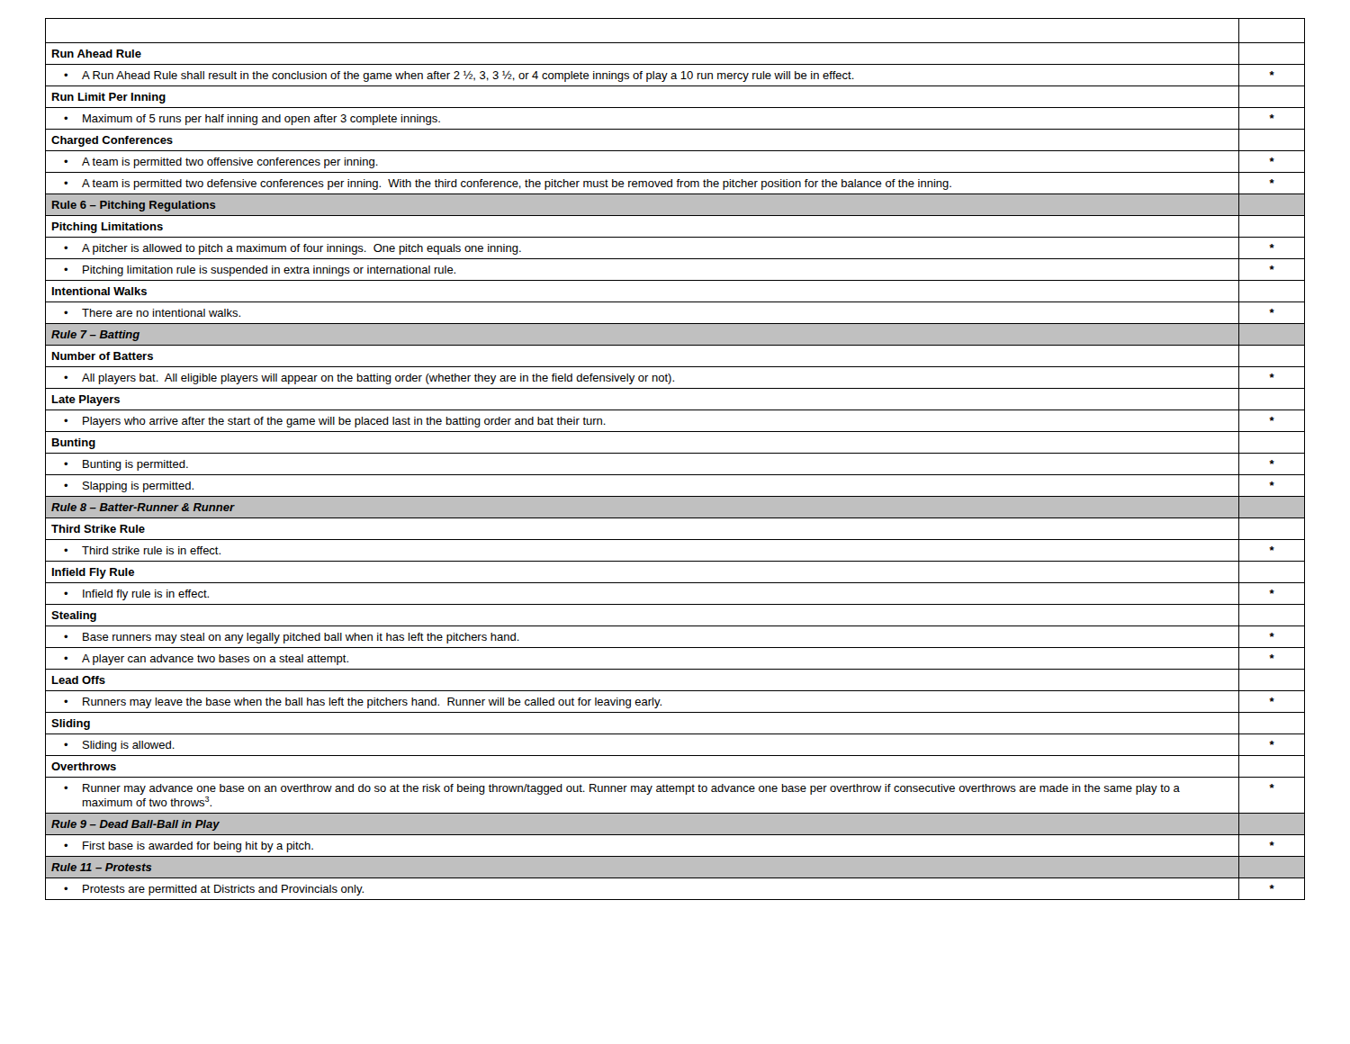| Run Ahead Rule | |
| A Run Ahead Rule shall result in the conclusion of the game when after 2 ½, 3, 3 ½, or 4 complete innings of play a 10 run mercy rule will be in effect. | * |
| Run Limit Per Inning | |
| Maximum of 5 runs per half inning and open after 3 complete innings. | * |
| Charged Conferences | |
| A team is permitted two offensive conferences per inning. | * |
| A team is permitted two defensive conferences per inning. With the third conference, the pitcher must be removed from the pitcher position for the balance of the inning. | * |
| Rule 6 – Pitching Regulations | |
| Pitching Limitations | |
| A pitcher is allowed to pitch a maximum of four innings. One pitch equals one inning. | * |
| Pitching limitation rule is suspended in extra innings or international rule. | * |
| Intentional Walks | |
| There are no intentional walks. | * |
| Rule 7 – Batting | |
| Number of Batters | |
| All players bat. All eligible players will appear on the batting order (whether they are in the field defensively or not). | * |
| Late Players | |
| Players who arrive after the start of the game will be placed last in the batting order and bat their turn. | * |
| Bunting | |
| Bunting is permitted. | * |
| Slapping is permitted. | * |
| Rule 8 – Batter-Runner & Runner | |
| Third Strike Rule | |
| Third strike rule is in effect. | * |
| Infield Fly Rule | |
| Infield fly rule is in effect. | * |
| Stealing | |
| Base runners may steal on any legally pitched ball when it has left the pitchers hand. | * |
| A player can advance two bases on a steal attempt. | * |
| Lead Offs | |
| Runners may leave the base when the ball has left the pitchers hand. Runner will be called out for leaving early. | * |
| Sliding | |
| Sliding is allowed. | * |
| Overthrows | |
| Runner may advance one base on an overthrow and do so at the risk of being thrown/tagged out. Runner may attempt to advance one base per overthrow if consecutive overthrows are made in the same play to a maximum of two throws 3 . | * |
| Rule 9 – Dead Ball-Ball in Play | |
| First base is awarded for being hit by a pitch. | * |
| Rule 11 – Protests | |
| Protests are permitted at Districts and Provincials only. | * |